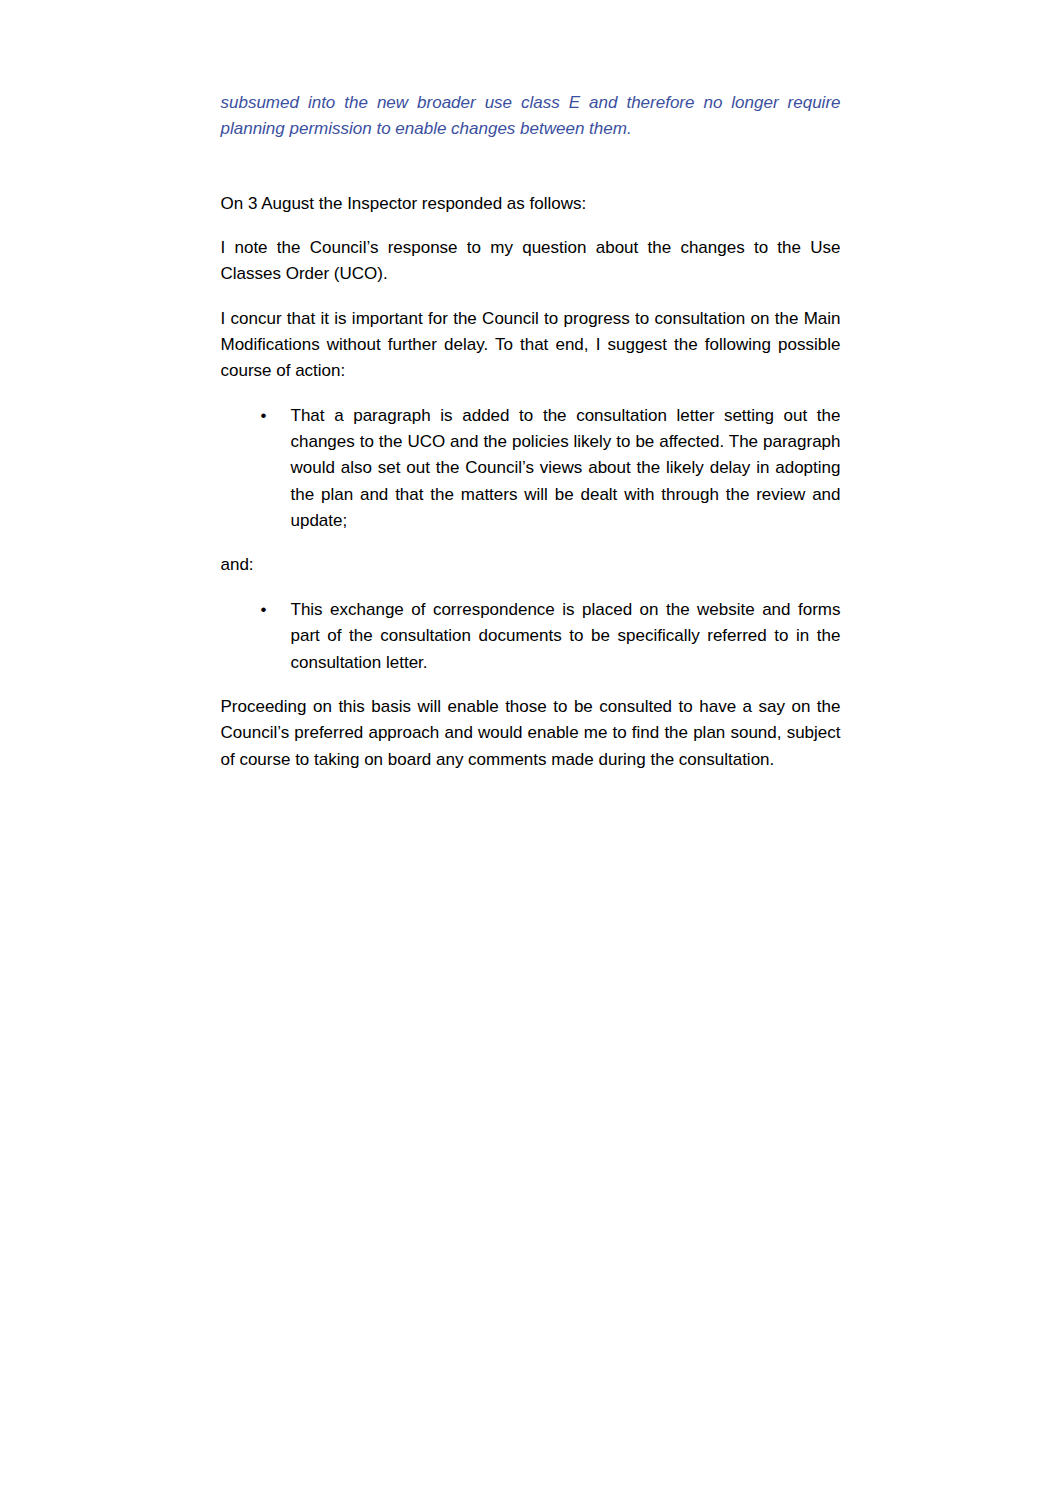subsumed into the new broader use class E and therefore no longer require planning permission to enable changes between them.
On 3 August the Inspector responded as follows:
I note the Council’s response to my question about the changes to the Use Classes Order (UCO).
I concur that it is important for the Council to progress to consultation on the Main Modifications without further delay. To that end, I suggest the following possible course of action:
That a paragraph is added to the consultation letter setting out the changes to the UCO and the policies likely to be affected. The paragraph would also set out the Council’s views about the likely delay in adopting the plan and that the matters will be dealt with through the review and update;
and:
This exchange of correspondence is placed on the website and forms part of the consultation documents to be specifically referred to in the consultation letter.
Proceeding on this basis will enable those to be consulted to have a say on the Council’s preferred approach and would enable me to find the plan sound, subject of course to taking on board any comments made during the consultation.